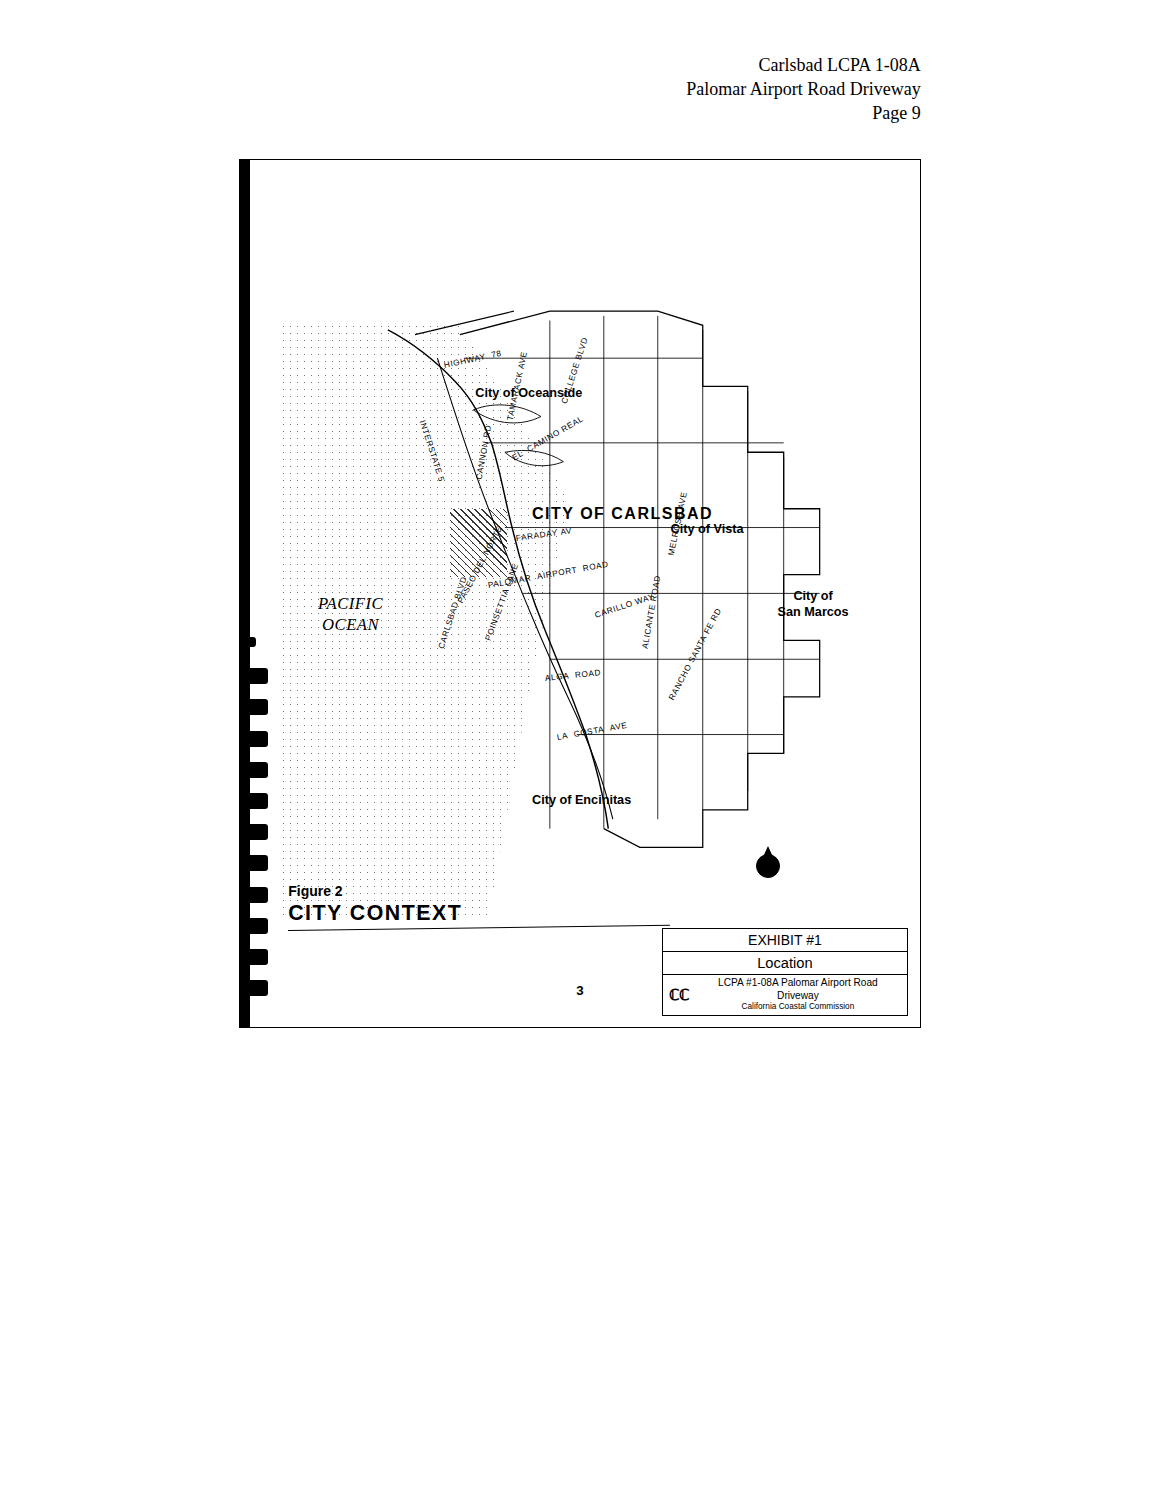Carlsbad LCPA 1-08A
Palomar Airport Road Driveway
Page 9
City of Oceanside
City of Vista
City of
San Marcos
City of Encinitas
CITY OF CARLSBAD
PACIFIC
OCEAN
HIGHWAY 78
INTERSTATE 5
TAMARACK AVE
COLLEGE BLVD
EL CAMINO REAL
CANNON RD
FARADAY AV
PALOMAR AIRPORT ROAD
PASEO DEL NORTE
CARLSBAD BLVD
POINSETTIA LANE
CARILLO WAY
MELROSE AVE
ALGA ROAD
ALICANTE ROAD
LA COSTA AVE
RANCHO SANTA FE RD
Figure 2
CITY CONTEXT
3
EXHIBIT #1
Location
ℂℂ LCPA #1-08A Palomar Airport Road
Driveway California Coastal Commission